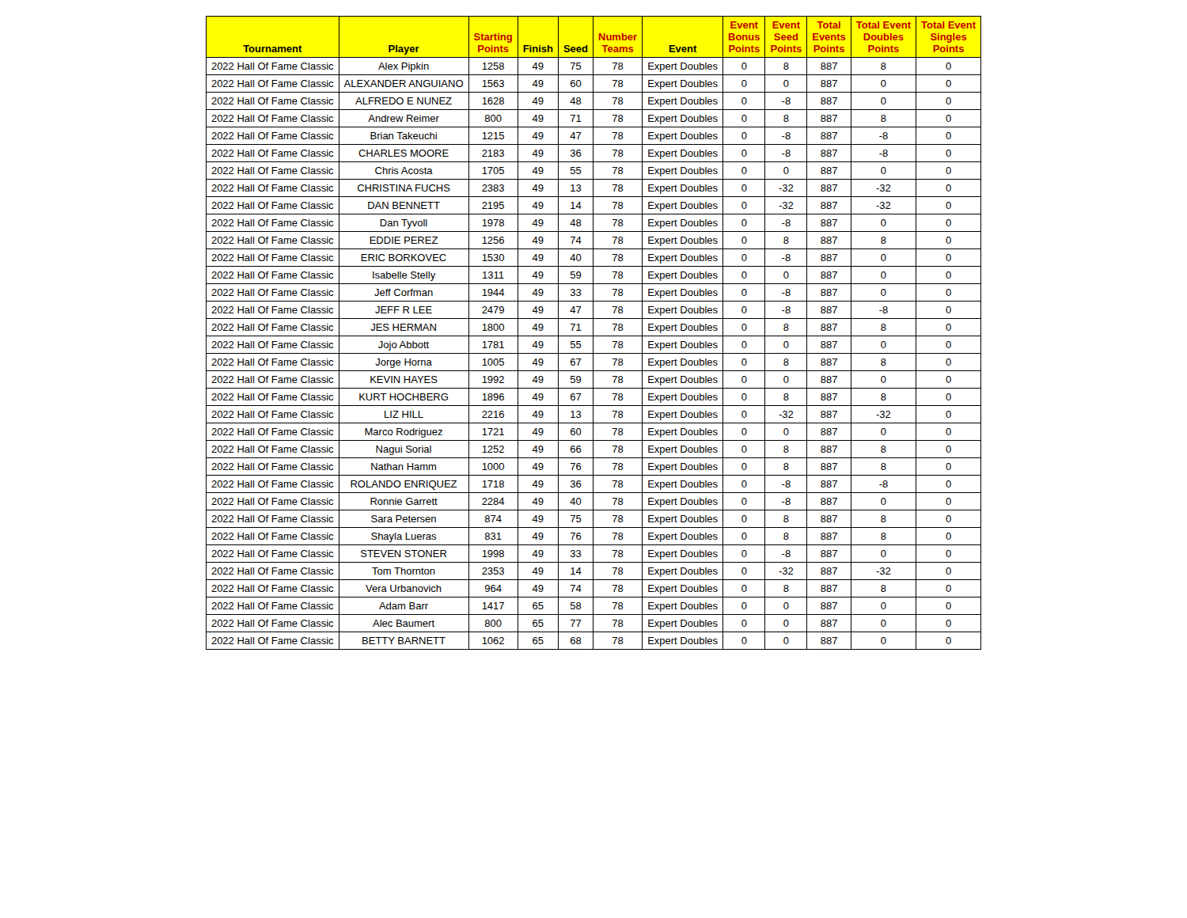| Tournament | Player | Starting Points | Finish | Seed | Number Teams | Event | Event Bonus Points | Event Seed Points | Total Events Points | Total Event Doubles Points | Total Event Singles Points |
| --- | --- | --- | --- | --- | --- | --- | --- | --- | --- | --- | --- |
| 2022 Hall Of Fame Classic | Alex Pipkin | 1258 | 49 | 75 | 78 | Expert Doubles | 0 | 8 | 887 | 8 | 0 |
| 2022 Hall Of Fame Classic | ALEXANDER ANGUIANO | 1563 | 49 | 60 | 78 | Expert Doubles | 0 | 0 | 887 | 0 | 0 |
| 2022 Hall Of Fame Classic | ALFREDO E NUNEZ | 1628 | 49 | 48 | 78 | Expert Doubles | 0 | -8 | 887 | 0 | 0 |
| 2022 Hall Of Fame Classic | Andrew Reimer | 800 | 49 | 71 | 78 | Expert Doubles | 0 | 8 | 887 | 8 | 0 |
| 2022 Hall Of Fame Classic | Brian Takeuchi | 1215 | 49 | 47 | 78 | Expert Doubles | 0 | -8 | 887 | -8 | 0 |
| 2022 Hall Of Fame Classic | CHARLES MOORE | 2183 | 49 | 36 | 78 | Expert Doubles | 0 | -8 | 887 | -8 | 0 |
| 2022 Hall Of Fame Classic | Chris Acosta | 1705 | 49 | 55 | 78 | Expert Doubles | 0 | 0 | 887 | 0 | 0 |
| 2022 Hall Of Fame Classic | CHRISTINA FUCHS | 2383 | 49 | 13 | 78 | Expert Doubles | 0 | -32 | 887 | -32 | 0 |
| 2022 Hall Of Fame Classic | DAN BENNETT | 2195 | 49 | 14 | 78 | Expert Doubles | 0 | -32 | 887 | -32 | 0 |
| 2022 Hall Of Fame Classic | Dan Tyvoll | 1978 | 49 | 48 | 78 | Expert Doubles | 0 | -8 | 887 | 0 | 0 |
| 2022 Hall Of Fame Classic | EDDIE PEREZ | 1256 | 49 | 74 | 78 | Expert Doubles | 0 | 8 | 887 | 8 | 0 |
| 2022 Hall Of Fame Classic | ERIC BORKOVEC | 1530 | 49 | 40 | 78 | Expert Doubles | 0 | -8 | 887 | 0 | 0 |
| 2022 Hall Of Fame Classic | Isabelle Stelly | 1311 | 49 | 59 | 78 | Expert Doubles | 0 | 0 | 887 | 0 | 0 |
| 2022 Hall Of Fame Classic | Jeff Corfman | 1944 | 49 | 33 | 78 | Expert Doubles | 0 | -8 | 887 | 0 | 0 |
| 2022 Hall Of Fame Classic | JEFF R LEE | 2479 | 49 | 47 | 78 | Expert Doubles | 0 | -8 | 887 | -8 | 0 |
| 2022 Hall Of Fame Classic | JES HERMAN | 1800 | 49 | 71 | 78 | Expert Doubles | 0 | 8 | 887 | 8 | 0 |
| 2022 Hall Of Fame Classic | Jojo Abbott | 1781 | 49 | 55 | 78 | Expert Doubles | 0 | 0 | 887 | 0 | 0 |
| 2022 Hall Of Fame Classic | Jorge Horna | 1005 | 49 | 67 | 78 | Expert Doubles | 0 | 8 | 887 | 8 | 0 |
| 2022 Hall Of Fame Classic | KEVIN HAYES | 1992 | 49 | 59 | 78 | Expert Doubles | 0 | 0 | 887 | 0 | 0 |
| 2022 Hall Of Fame Classic | KURT HOCHBERG | 1896 | 49 | 67 | 78 | Expert Doubles | 0 | 8 | 887 | 8 | 0 |
| 2022 Hall Of Fame Classic | LIZ HILL | 2216 | 49 | 13 | 78 | Expert Doubles | 0 | -32 | 887 | -32 | 0 |
| 2022 Hall Of Fame Classic | Marco Rodriguez | 1721 | 49 | 60 | 78 | Expert Doubles | 0 | 0 | 887 | 0 | 0 |
| 2022 Hall Of Fame Classic | Nagui Sorial | 1252 | 49 | 66 | 78 | Expert Doubles | 0 | 8 | 887 | 8 | 0 |
| 2022 Hall Of Fame Classic | Nathan Hamm | 1000 | 49 | 76 | 78 | Expert Doubles | 0 | 8 | 887 | 8 | 0 |
| 2022 Hall Of Fame Classic | ROLANDO ENRIQUEZ | 1718 | 49 | 36 | 78 | Expert Doubles | 0 | -8 | 887 | -8 | 0 |
| 2022 Hall Of Fame Classic | Ronnie Garrett | 2284 | 49 | 40 | 78 | Expert Doubles | 0 | -8 | 887 | 0 | 0 |
| 2022 Hall Of Fame Classic | Sara Petersen | 874 | 49 | 75 | 78 | Expert Doubles | 0 | 8 | 887 | 8 | 0 |
| 2022 Hall Of Fame Classic | Shayla Lueras | 831 | 49 | 76 | 78 | Expert Doubles | 0 | 8 | 887 | 8 | 0 |
| 2022 Hall Of Fame Classic | STEVEN STONER | 1998 | 49 | 33 | 78 | Expert Doubles | 0 | -8 | 887 | 0 | 0 |
| 2022 Hall Of Fame Classic | Tom Thornton | 2353 | 49 | 14 | 78 | Expert Doubles | 0 | -32 | 887 | -32 | 0 |
| 2022 Hall Of Fame Classic | Vera Urbanovich | 964 | 49 | 74 | 78 | Expert Doubles | 0 | 8 | 887 | 8 | 0 |
| 2022 Hall Of Fame Classic | Adam Barr | 1417 | 65 | 58 | 78 | Expert Doubles | 0 | 0 | 887 | 0 | 0 |
| 2022 Hall Of Fame Classic | Alec Baumert | 800 | 65 | 77 | 78 | Expert Doubles | 0 | 0 | 887 | 0 | 0 |
| 2022 Hall Of Fame Classic | BETTY BARNETT | 1062 | 65 | 68 | 78 | Expert Doubles | 0 | 0 | 887 | 0 | 0 |